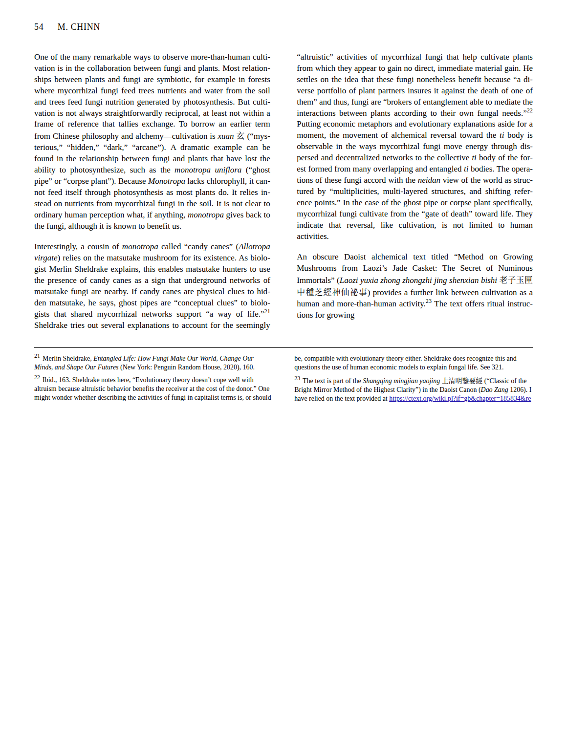54 M. CHINN
One of the many remarkable ways to observe more-than-human cultivation is in the collaboration between fungi and plants. Most relationships between plants and fungi are symbiotic, for example in forests where mycorrhizal fungi feed trees nutrients and water from the soil and trees feed fungi nutrition generated by photosynthesis. But cultivation is not always straightforwardly reciprocal, at least not within a frame of reference that tallies exchange. To borrow an earlier term from Chinese philosophy and alchemy—cultivation is xuan 玄 (“mysterious,” “hidden,” “dark,” “arcane”). A dramatic example can be found in the relationship between fungi and plants that have lost the ability to photosynthesize, such as the monotropa uniflora (“ghost pipe” or “corpse plant”). Because Monotropa lacks chlorophyll, it cannot feed itself through photosynthesis as most plants do. It relies instead on nutrients from mycorrhizal fungi in the soil. It is not clear to ordinary human perception what, if anything, monotropa gives back to the fungi, although it is known to benefit us.
Interestingly, a cousin of monotropa called “candy canes” (Allotropa virgate) relies on the matsutake mushroom for its existence. As biologist Merlin Sheldrake explains, this enables matsutake hunters to use the presence of candy canes as a sign that underground networks of matsutake fungi are nearby. If candy canes are physical clues to hidden matsutake, he says, ghost pipes are “conceptual clues” to biologists that shared mycorrhizal networks support “a way of life.”21 Sheldrake tries out several explanations to account for the seemingly “altruistic” activities of mycorrhizal fungi that help cultivate plants from which they appear to gain no direct, immediate material gain. He settles on the idea that these fungi nonetheless benefit because “a diverse portfolio of plant partners insures it against the death of one of them” and thus, fungi are “brokers of entanglement able to mediate the interactions between plants according to their own fungal needs.”22 Putting economic metaphors and evolutionary explanations aside for a moment, the movement of alchemical reversal toward the ti body is observable in the ways mycorrhizal fungi move energy through dispersed and decentralized networks to the collective ti body of the forest formed from many overlapping and entangled ti bodies. The operations of these fungi accord with the neidan view of the world as structured by “multiplicities, multi-layered structures, and shifting reference points.” In the case of the ghost pipe or corpse plant specifically, mycorrhizal fungi cultivate from the “gate of death” toward life. They indicate that reversal, like cultivation, is not limited to human activities.
An obscure Daoist alchemical text titled “Method on Growing Mushrooms from Laozi’s Jade Casket: The Secret of Numinous Immortals” (Laozi yuxia zhong zhongzhi jing shenxian bishi 老子玉匣中種芝經神仙祕事) provides a further link between cultivation as a human and more-than-human activity.23 The text offers ritual instructions for growing
21 Merlin Sheldrake, Entangled Life: How Fungi Make Our World, Change Our Minds, and Shape Our Futures (New York: Penguin Random House, 2020), 160.
22 Ibid., 163. Sheldrake notes here, “Evolutionary theory doesn’t cope well with altruism because altruistic behavior benefits the receiver at the cost of the donor.” One might wonder whether describing the activities of fungi in capitalist terms is, or should be, compatible with evolutionary theory either. Sheldrake does recognize this and questions the use of human economic models to explain fungal life. See 321.
23 The text is part of the Shangqing mingjian yaojing 上清明鑒要經 (“Classic of the Bright Mirror Method of the Highest Clarity”) in the Daoist Canon (Dao Zang 1206). I have relied on the text provided at https://ctext.org/wiki.pl?if=gb&chapter=185834&re